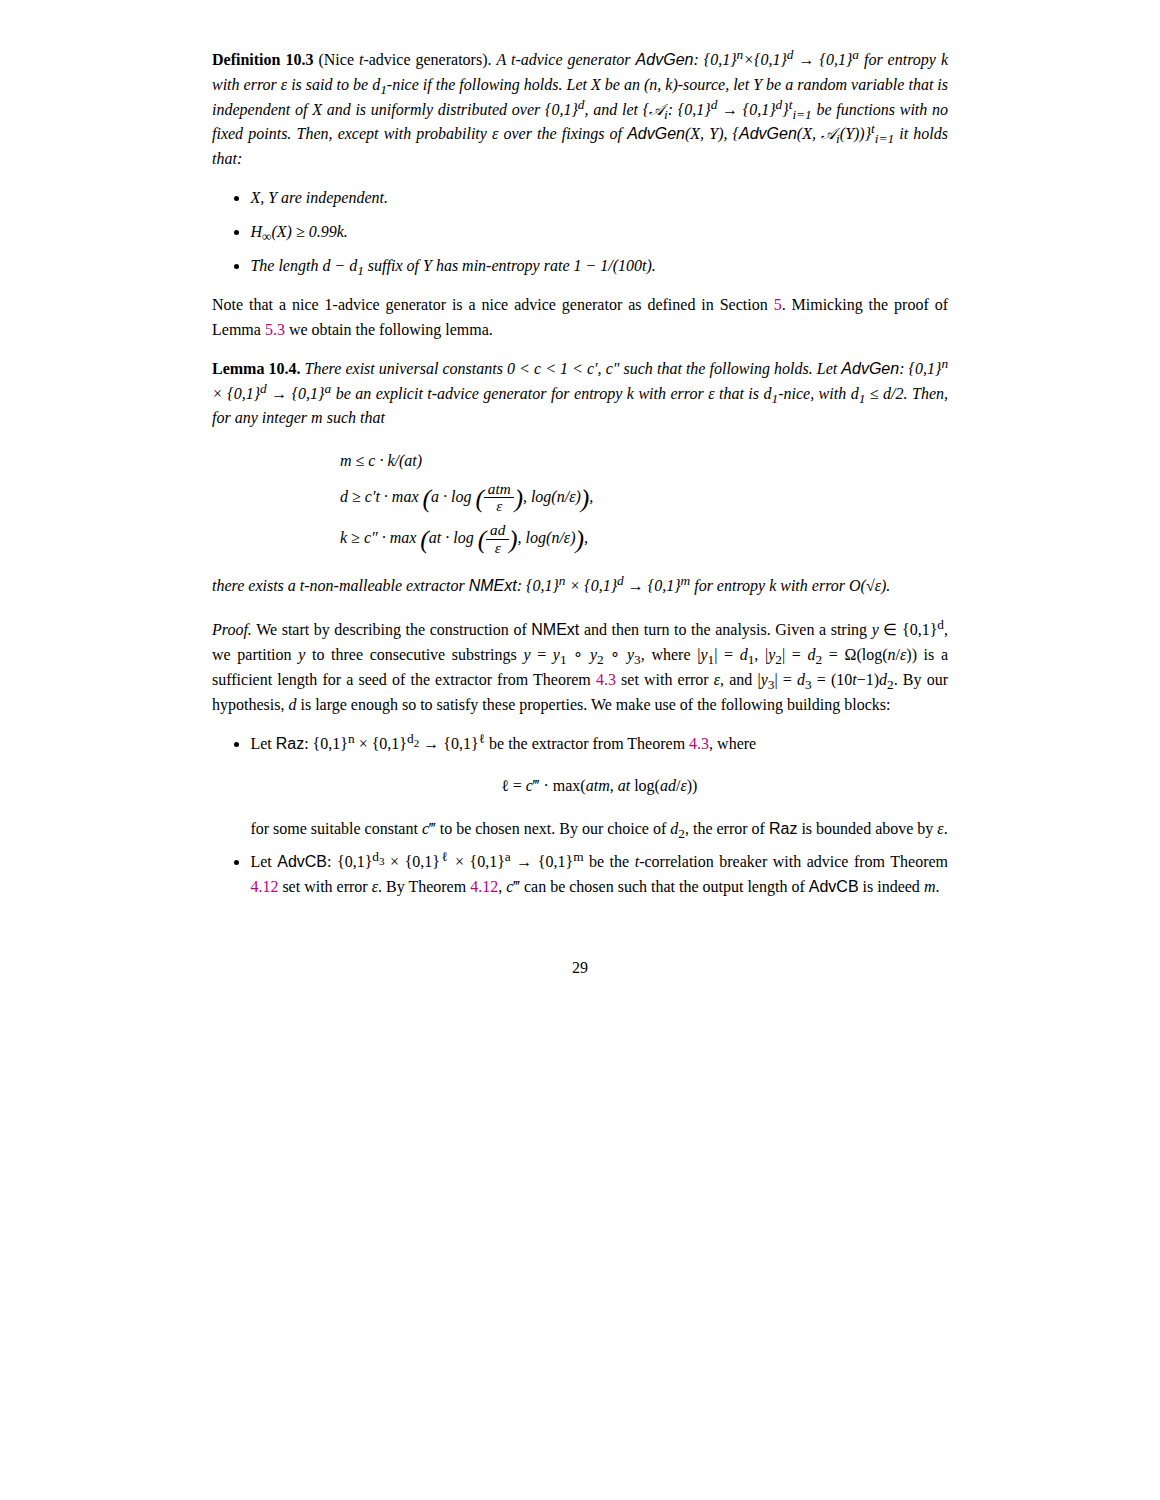Definition 10.3 (Nice t-advice generators). A t-advice generator AdvGen: {0,1}n×{0,1}d → {0,1}a for entropy k with error ε is said to be d1-nice if the following holds. Let X be an (n, k)-source, let Y be a random variable that is independent of X and is uniformly distributed over {0,1}d, and let {𝒜i: {0,1}d → {0,1}d}ti=1 be functions with no fixed points. Then, except with probability ε over the fixings of AdvGen(X, Y), {AdvGen(X, 𝒜i(Y))}ti=1 it holds that:
X, Y are independent.
H∞(X) ≥ 0.99k.
The length d − d1 suffix of Y has min-entropy rate 1 − 1/(100t).
Note that a nice 1-advice generator is a nice advice generator as defined in Section 5. Mimicking the proof of Lemma 5.3 we obtain the following lemma.
Lemma 10.4. There exist universal constants 0 < c < 1 < c′, c″ such that the following holds. Let AdvGen: {0,1}n × {0,1}d → {0,1}a be an explicit t-advice generator for entropy k with error ε that is d1-nice, with d1 ≤ d/2. Then, for any integer m such that
m ≤ c · k/(at)
d ≥ c′t · max (a · log (atm ε), log(n/ε)),
k ≥ c″ · max (at · log (ad ε), log(n/ε)),
there exists a t-non-malleable extractor NMExt: {0,1}n × {0,1}d → {0,1}m for entropy k with error O(√ε).
Proof. We start by describing the construction of NMExt and then turn to the analysis. Given a string y ∈ {0,1}d, we partition y to three consecutive substrings y = y1 ∘ y2 ∘ y3, where |y1| = d1, |y2| = d2 = Ω(log(n/ε)) is a sufficient length for a seed of the extractor from Theorem 4.3 set with error ε, and |y3| = d3 = (10t−1)d2. By our hypothesis, d is large enough so to satisfy these properties. We make use of the following building blocks:
Let Raz: {0,1}n × {0,1}d2 → {0,1}ℓ be the extractor from Theorem 4.3, where
ℓ = c‴ · max(atm, at log(ad/ε))
for some suitable constant c‴ to be chosen next. By our choice of d2, the error of Raz is bounded above by ε.
Let AdvCB: {0,1}d3 × {0,1}ℓ × {0,1}a → {0,1}m be the t-correlation breaker with advice from Theorem 4.12 set with error ε. By Theorem 4.12, c‴ can be chosen such that the output length of AdvCB is indeed m.
29